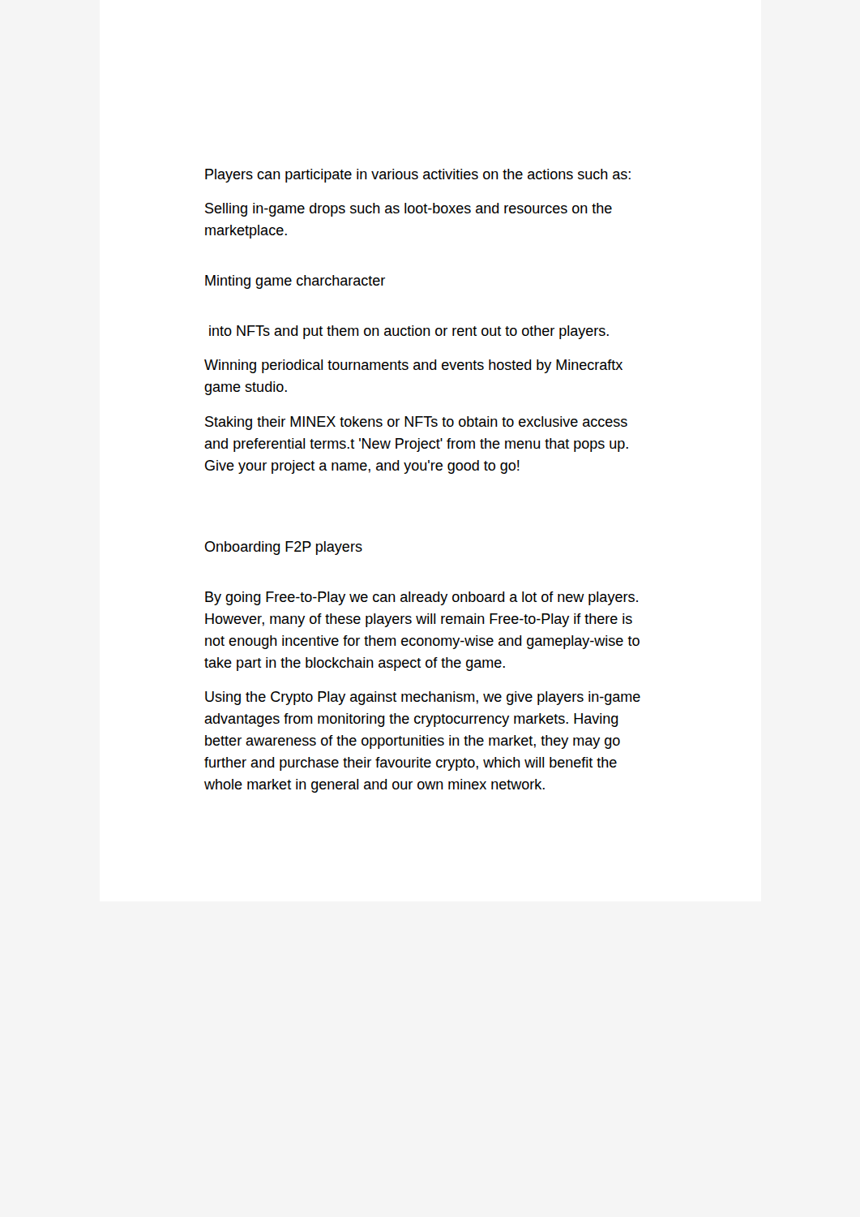Players can participate in various activities on the actions such as:
Selling in-game drops such as loot-boxes and resources on the marketplace.
Minting game charcharacter
into NFTs and put them on auction or rent out to other players.
Winning periodical tournaments and events hosted by Minecraftx game studio.
Staking their MINEX tokens or NFTs to obtain to exclusive access and preferential terms.t 'New Project' from the menu that pops up. Give your project a name, and you're good to go!
Onboarding F2P players
By going Free-to-Play we can already onboard a lot of new players. However, many of these players will remain Free-to-Play if there is not enough incentive for them economy-wise and gameplay-wise to take part in the blockchain aspect of the game.
Using the Crypto Play against mechanism, we give players in-game advantages from monitoring the cryptocurrency markets. Having better awareness of the opportunities in the market, they may go further and purchase their favourite crypto, which will benefit the whole market in general and our own minex network.